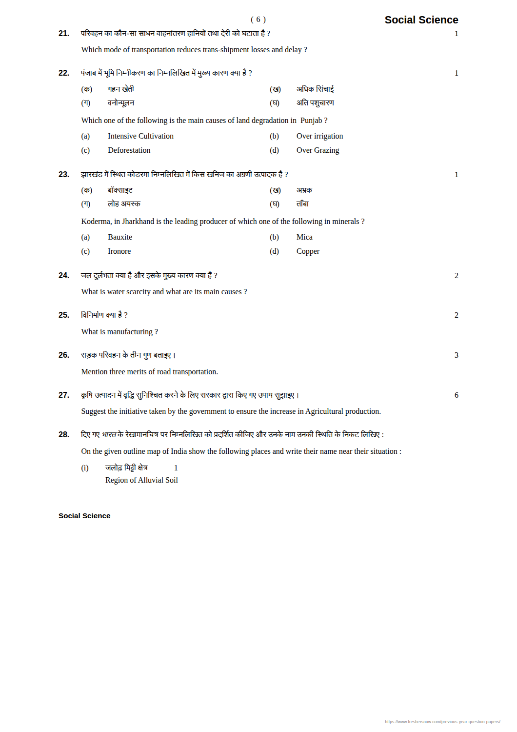( 6 ) Social Science
21. 1
परिवहन का कौन-सा साधन वाहनांतरण हानियों तथा देरी को घटाता है ?
Which mode of transportation reduces trans-shipment losses and delay ?
22. 1
पंजाब में भूमि निम्नीकरण का निम्नलिखित में मुख्य कारण क्या है ?
| (क) | गहन खेती | (ख) | अधिक सिंचाई |
| (ग) | वनोन्मूलन | (घ) | अति पशुचारण |
Which one of the following is the main causes of land degradation in Punjab ?
| (a) | Intensive Cultivation | (b) | Over irrigation |
| (c) | Deforestation | (d) | Over Grazing |
23. 1
झारखंड में स्थित कोडरमा निम्नलिखित में किस खनिज का अग्रणी उत्पादक है ?
| (क) | बॉक्साइट | (ख) | अभ्रक |
| (ग) | लोह अयस्क | (घ) | ताँबा |
Koderma, in Jharkhand is the leading producer of which one of the following in minerals ?
| (a) | Bauxite | (b) | Mica |
| (c) | Ironore | (d) | Copper |
24. 2
जल दुर्लभता क्या है और इसके मुख्य कारण क्या हैं ?
What is water scarcity and what are its main causes ?
25. 2
विनिर्माण क्या है ?
What is manufacturing ?
26. 3
सड़क परिवहन के तीन गुण बताइए।
Mention three merits of road transportation.
27. 6
कृषि उत्पादन में वृद्धि सुनिश्चित करने के लिए सरकार द्वारा किए गए उपाय सुझाइए।
Suggest the initiative taken by the government to ensure the increase in Agricultural production.
28.
दिए गए भारत के रेखामानचित्र पर निम्नलिखित को प्रदर्शित कीजिए और उनके नाम उनकी स्थिति के निकट लिखिए :
On the given outline map of India show the following places and write their name near their situation :
(i) 1 जलोढ़ मिट्टी क्षेत्र
Region of Alluvial Soil
Social Science
https://www.freshersnow.com/previous-year-question-papers/